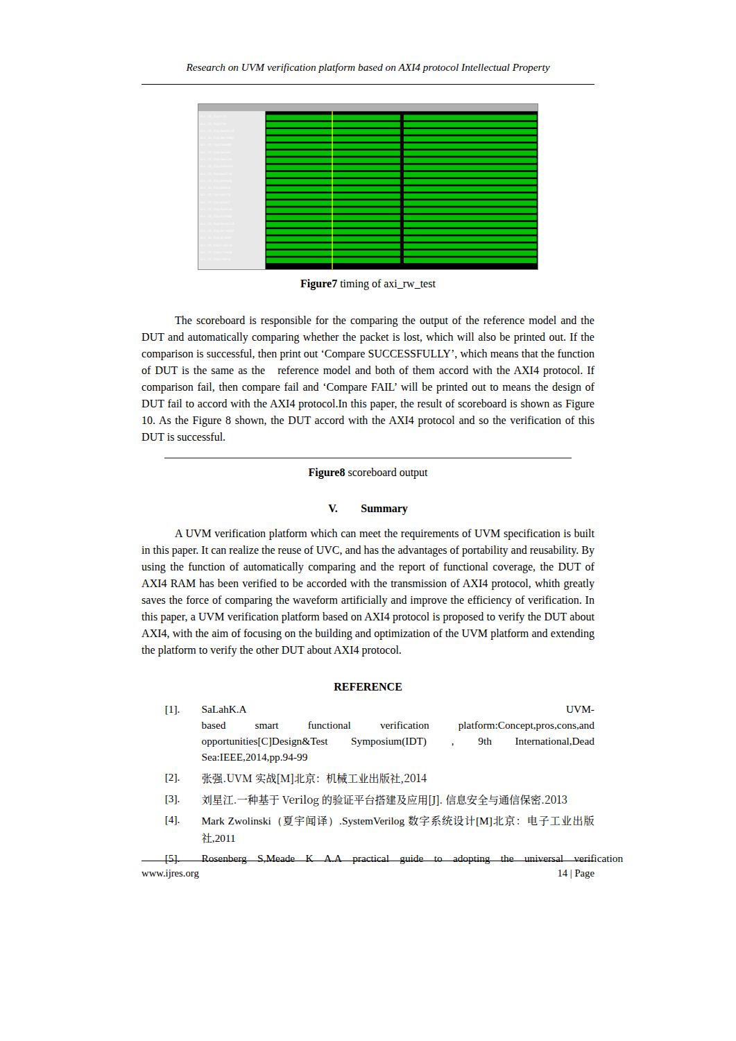Research on UVM verification platform based on AXI4 protocol Intellectual Property
Figure7 timing of axi_rw_test
The scoreboard is responsible for the comparing the output of the reference model and the DUT and automatically comparing whether the packet is lost, which will also be printed out. If the comparison is successful, then print out ‘Compare SUCCESSFULLY’, which means that the function of DUT is the same as the reference model and both of them accord with the AXI4 protocol. If comparison fail, then compare fail and ‘Compare FAIL’ will be printed out to means the design of DUT fail to accord with the AXI4 protocol.In this paper, the result of scoreboard is shown as Figure 10. As the Figure 8 shown, the DUT accord with the AXI4 protocol and so the verification of this DUT is successful.
Figure8 scoreboard output
V. Summary
A UVM verification platform which can meet the requirements of UVM specification is built in this paper. It can realize the reuse of UVC, and has the advantages of portability and reusability. By using the function of automatically comparing and the report of functional coverage, the DUT of AXI4 RAM has been verified to be accorded with the transmission of AXI4 protocol, whith greatly saves the force of comparing the waveform artificially and improve the efficiency of verification. In this paper, a UVM verification platform based on AXI4 protocol is proposed to verify the DUT about AXI4, with the aim of focusing on the building and optimization of the UVM platform and extending the platform to verify the other DUT about AXI4 protocol.
REFERENCE
[1]. SaLahK.A UVM-based smart functional verification platform:Concept,pros,cons,and opportunities[C]Design&Test Symposium(IDT)，9th International,Dead Sea:IEEE,2014,pp.94-99
[2]. 张强.UVM 实战[M]北京：机械工业出版社,2014
[3]. 刘星江.一种基于 Verilog 的验证平台搭建及应用[J]. 信息安全与通信保密.2013
[4]. Mark Zwolinski（夏宇闻译）.SystemVerilog 数字系统设计[M]北京：电子工业出版社,2011
[5]. Rosenberg S,Meade K A.A practical guide to adopting the universal verification
www.ijres.org
14 | Page